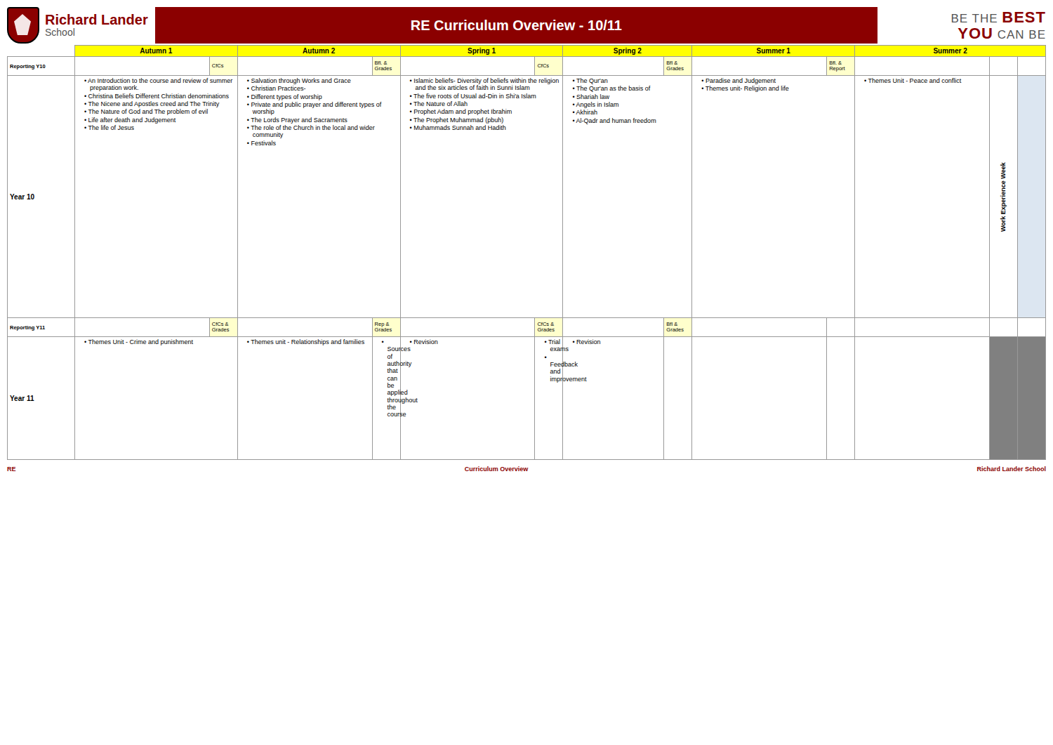Richard Lander
School
RE Curriculum Overview - 10/11
BE THE BEST
YOU CAN BE
| | Autumn 1 | Autumn 2 | Spring 1 | Spring 2 | Summer 1 | Summer 2 |
| Reporting Y10 | | CfCs | | Bfl. & Grades | | CfCs | | Bfl & Grades | | Bfl. & Report | | | |
| Year 10 | An Introduction to the course and review of summer preparation work. Christina Beliefs Different Christian denominations The Nicene and Apostles creed and The Trinity The Nature of God and The problem of evil Life after death and Judgement The life of Jesus | Salvation through Works and Grace Christian Practices- Different types of worship Private and public prayer and different types of worship The Lords Prayer and Sacraments The role of the Church in the local and wider community Festivals | Islamic beliefs- Diversity of beliefs within the religion and the six articles of faith in Sunni Islam The five roots of Usual ad-Din in Shi'a Islam The Nature of Allah Prophet Adam and prophet Ibrahim The Prophet Muhammad (pbuh) Muhammads Sunnah and Hadith | The Qur'an The Qur'an as the basis of Shariah law Angels in Islam Akhirah Al-Qadr and human freedom | Paradise and Judgement Themes unit- Religion and life | Themes Unit - Peace and conflict | Work Experience Week | |
| Reporting Y11 | | CfCs & Grades | | Rep & Grades | | CfCs & Grades | | Bfl & Grades | | | | | |
| Year 11 | Themes Unit - Crime and punishment | Themes unit - Relationships and families | Sources of authority that can be applied throughout the course | Revision | Trial exams Feedback and improvement | Revision | | | | | | |
RE
Curriculum Overview
Richard Lander School